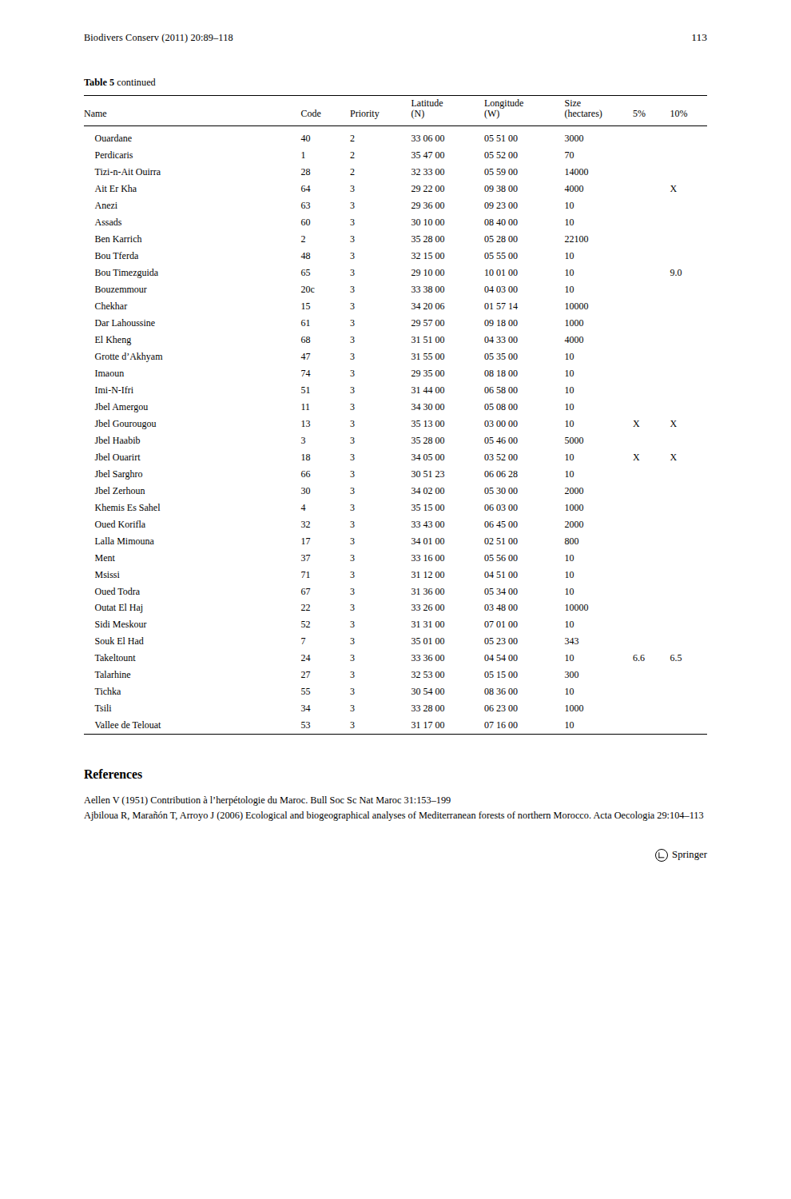Biodivers Conserv (2011) 20:89–118 113
Table 5 continued
| Name | Code | Priority | Latitude (N) | Longitude (W) | Size (hectares) | 5% | 10% |
| --- | --- | --- | --- | --- | --- | --- | --- |
| Ouardane | 40 | 2 | 33 06 00 | 05 51 00 | 3000 | | |
| Perdicaris | 1 | 2 | 35 47 00 | 05 52 00 | 70 | | |
| Tizi-n-Ait Ouirra | 28 | 2 | 32 33 00 | 05 59 00 | 14000 | | |
| Ait Er Kha | 64 | 3 | 29 22 00 | 09 38 00 | 4000 | | X |
| Anezi | 63 | 3 | 29 36 00 | 09 23 00 | 10 | | |
| Assads | 60 | 3 | 30 10 00 | 08 40 00 | 10 | | |
| Ben Karrich | 2 | 3 | 35 28 00 | 05 28 00 | 22100 | | |
| Bou Tferda | 48 | 3 | 32 15 00 | 05 55 00 | 10 | | |
| Bou Timezguida | 65 | 3 | 29 10 00 | 10 01 00 | 10 | | 9.0 |
| Bouzemmour | 20c | 3 | 33 38 00 | 04 03 00 | 10 | | |
| Chekhar | 15 | 3 | 34 20 06 | 01 57 14 | 10000 | | |
| Dar Lahoussine | 61 | 3 | 29 57 00 | 09 18 00 | 1000 | | |
| El Kheng | 68 | 3 | 31 51 00 | 04 33 00 | 4000 | | |
| Grotte d’Akhyam | 47 | 3 | 31 55 00 | 05 35 00 | 10 | | |
| Imaoun | 74 | 3 | 29 35 00 | 08 18 00 | 10 | | |
| Imi-N-Ifri | 51 | 3 | 31 44 00 | 06 58 00 | 10 | | |
| Jbel Amergou | 11 | 3 | 34 30 00 | 05 08 00 | 10 | | |
| Jbel Gourougou | 13 | 3 | 35 13 00 | 03 00 00 | 10 | X | X |
| Jbel Haabib | 3 | 3 | 35 28 00 | 05 46 00 | 5000 | | |
| Jbel Ouarirt | 18 | 3 | 34 05 00 | 03 52 00 | 10 | X | X |
| Jbel Sarghro | 66 | 3 | 30 51 23 | 06 06 28 | 10 | | |
| Jbel Zerhoun | 30 | 3 | 34 02 00 | 05 30 00 | 2000 | | |
| Khemis Es Sahel | 4 | 3 | 35 15 00 | 06 03 00 | 1000 | | |
| Oued Korifla | 32 | 3 | 33 43 00 | 06 45 00 | 2000 | | |
| Lalla Mimouna | 17 | 3 | 34 01 00 | 02 51 00 | 800 | | |
| Ment | 37 | 3 | 33 16 00 | 05 56 00 | 10 | | |
| Msissi | 71 | 3 | 31 12 00 | 04 51 00 | 10 | | |
| Oued Todra | 67 | 3 | 31 36 00 | 05 34 00 | 10 | | |
| Outat El Haj | 22 | 3 | 33 26 00 | 03 48 00 | 10000 | | |
| Sidi Meskour | 52 | 3 | 31 31 00 | 07 01 00 | 10 | | |
| Souk El Had | 7 | 3 | 35 01 00 | 05 23 00 | 343 | | |
| Takeltount | 24 | 3 | 33 36 00 | 04 54 00 | 10 | 6.6 | 6.5 |
| Talarhine | 27 | 3 | 32 53 00 | 05 15 00 | 300 | | |
| Tichka | 55 | 3 | 30 54 00 | 08 36 00 | 10 | | |
| Tsili | 34 | 3 | 33 28 00 | 06 23 00 | 1000 | | |
| Vallee de Telouat | 53 | 3 | 31 17 00 | 07 16 00 | 10 | | |
References
Aellen V (1951) Contribution à l’herpétologie du Maroc. Bull Soc Sc Nat Maroc 31:153–199
Ajbiloua R, Marañón T, Arroyo J (2006) Ecological and biogeographical analyses of Mediterranean forests of northern Morocco. Acta Oecologia 29:104–113
Springer